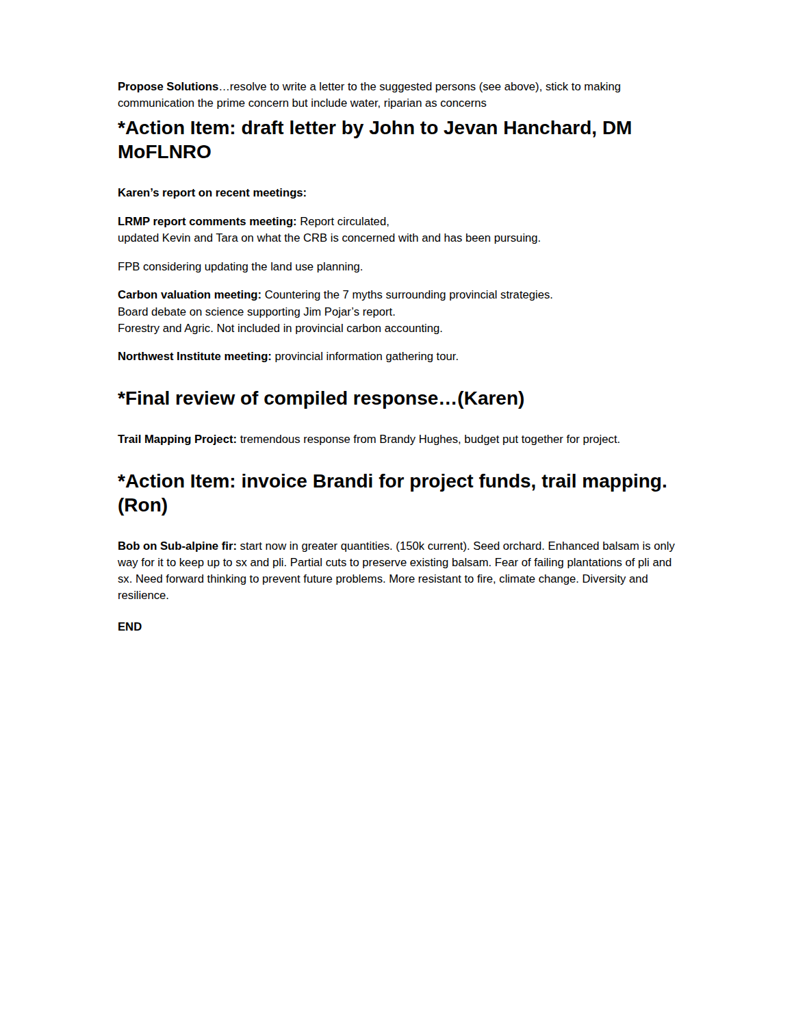Propose Solutions…resolve to write a letter to the suggested persons (see above), stick to making communication the prime concern but include water, riparian as concerns
*Action Item: draft letter by John to Jevan Hanchard, DM MoFLNRO
Karen’s report on recent meetings:
LRMP report comments meeting: Report circulated,
updated Kevin and Tara on what the CRB is concerned with and has been pursuing.
FPB considering updating the land use planning.
Carbon valuation meeting: Countering the 7 myths surrounding provincial strategies.
Board debate on science supporting Jim Pojar’s report.
Forestry and Agric. Not included in provincial carbon accounting.
Northwest Institute meeting: provincial information gathering tour.
*Final review of compiled response…(Karen)
Trail Mapping Project: tremendous response from Brandy Hughes, budget put together for project.
*Action Item: invoice Brandi for project funds, trail mapping. (Ron)
Bob on Sub-alpine fir: start now in greater quantities. (150k current). Seed orchard. Enhanced balsam is only way for it to keep up to sx and pli. Partial cuts to preserve existing balsam. Fear of failing plantations of pli and sx. Need forward thinking to prevent future problems. More resistant to fire, climate change. Diversity and resilience.
END